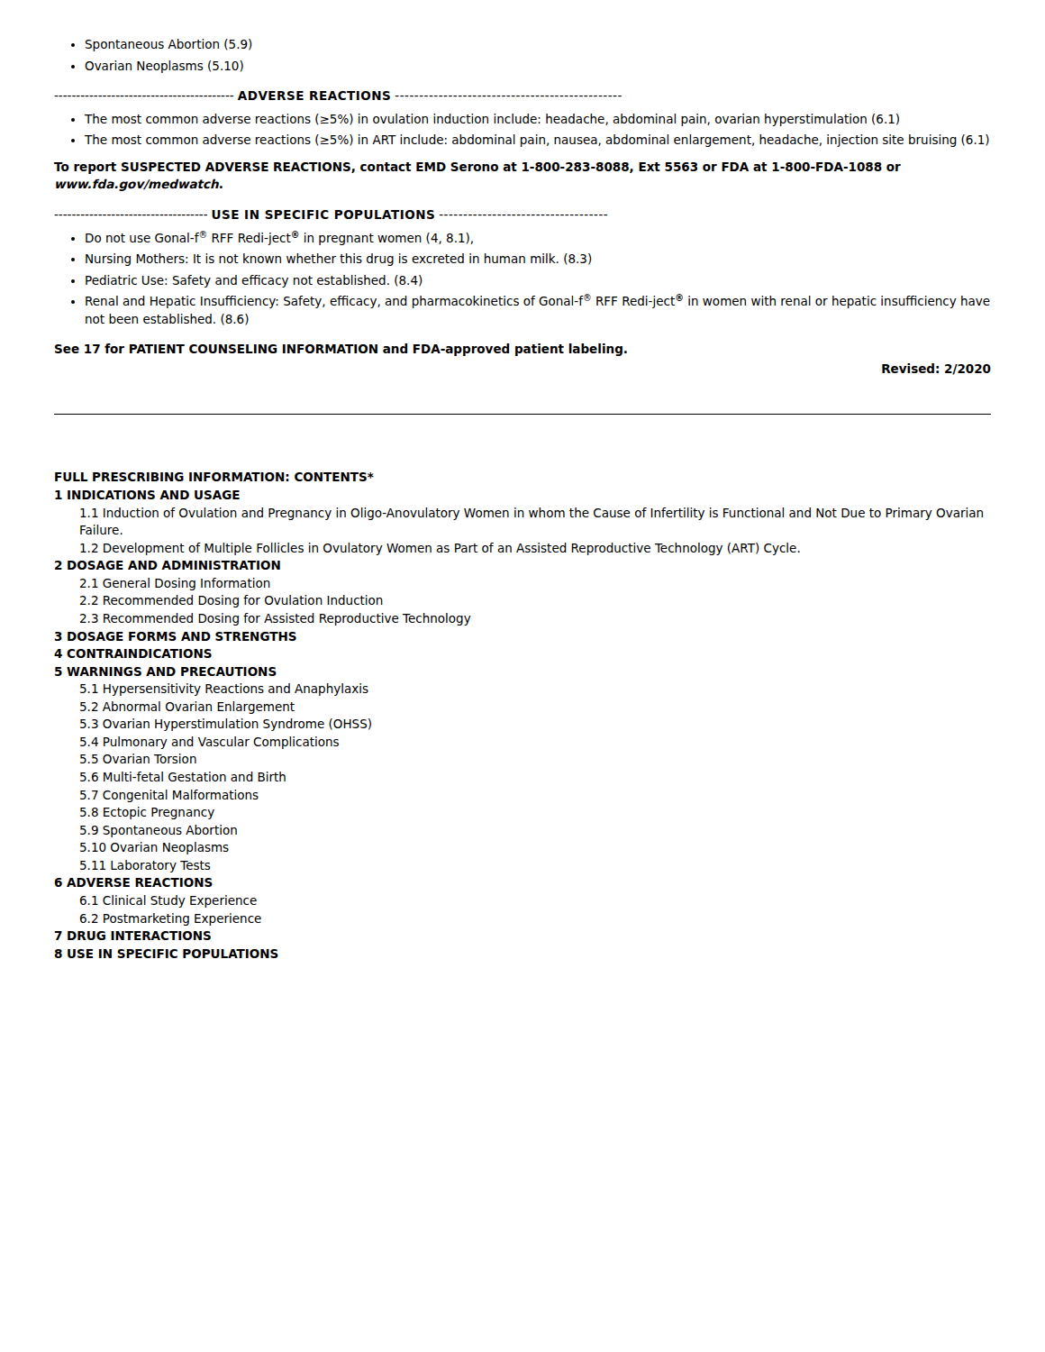Spontaneous Abortion (5.9)
Ovarian Neoplasms (5.10)
-----------------------------------------ADVERSE REACTIONS-----------------------------------------------
The most common adverse reactions (≥5%) in ovulation induction include: headache, abdominal pain, ovarian hyperstimulation (6.1)
The most common adverse reactions (≥5%) in ART include: abdominal pain, nausea, abdominal enlargement, headache, injection site bruising (6.1)
To report SUSPECTED ADVERSE REACTIONS, contact EMD Serono at 1-800-283-8088, Ext 5563 or FDA at 1-800-FDA-1088 or www.fda.gov/medwatch.
-----------------------------------USE IN SPECIFIC POPULATIONS-----------------------------------
Do not use Gonal-f® RFF Redi-ject® in pregnant women (4, 8.1),
Nursing Mothers: It is not known whether this drug is excreted in human milk. (8.3)
Pediatric Use: Safety and efficacy not established. (8.4)
Renal and Hepatic Insufficiency: Safety, efficacy, and pharmacokinetics of Gonal-f® RFF Redi-ject® in women with renal or hepatic insufficiency have not been established. (8.6)
See 17 for PATIENT COUNSELING INFORMATION and FDA-approved patient labeling.
Revised: 2/2020
FULL PRESCRIBING INFORMATION: CONTENTS*
1 INDICATIONS AND USAGE
1.1 Induction of Ovulation and Pregnancy in Oligo-Anovulatory Women in whom the Cause of Infertility is Functional and Not Due to Primary Ovarian Failure.
1.2 Development of Multiple Follicles in Ovulatory Women as Part of an Assisted Reproductive Technology (ART) Cycle.
2 DOSAGE AND ADMINISTRATION
2.1 General Dosing Information
2.2 Recommended Dosing for Ovulation Induction
2.3 Recommended Dosing for Assisted Reproductive Technology
3 DOSAGE FORMS AND STRENGTHS
4 CONTRAINDICATIONS
5 WARNINGS AND PRECAUTIONS
5.1 Hypersensitivity Reactions and Anaphylaxis
5.2 Abnormal Ovarian Enlargement
5.3 Ovarian Hyperstimulation Syndrome (OHSS)
5.4 Pulmonary and Vascular Complications
5.5 Ovarian Torsion
5.6 Multi-fetal Gestation and Birth
5.7 Congenital Malformations
5.8 Ectopic Pregnancy
5.9 Spontaneous Abortion
5.10 Ovarian Neoplasms
5.11 Laboratory Tests
6 ADVERSE REACTIONS
6.1 Clinical Study Experience
6.2 Postmarketing Experience
7 DRUG INTERACTIONS
8 USE IN SPECIFIC POPULATIONS